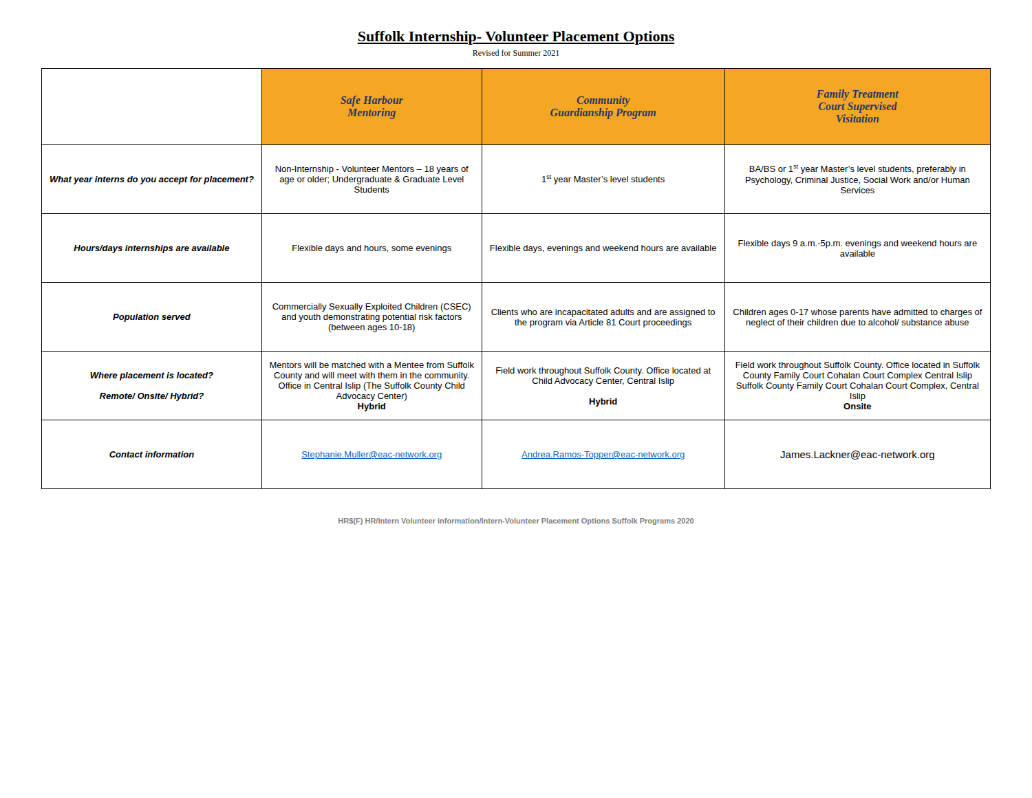Suffolk Internship- Volunteer Placement Options
Revised for Summer 2021
| | Safe Harbour Mentoring | Community Guardianship Program | Family Treatment Court Supervised Visitation |
| --- | --- | --- | --- |
| What year interns do you accept for placement? | Non-Internship - Volunteer Mentors – 18 years of age or older; Undergraduate & Graduate Level Students | 1 st year Master’s level students | BA/BS or 1 st year Master’s level students, preferably in Psychology, Criminal Justice, Social Work and/or Human Services |
| Hours/days internships are available | Flexible days and hours, some evenings | Flexible days, evenings and weekend hours are available | Flexible days 9 a.m.-5p.m. evenings and weekend hours are available |
| Population served | Commercially Sexually Exploited Children (CSEC) and youth demonstrating potential risk factors (between ages 10-18) | Clients who are incapacitated adults and are assigned to the program via Article 81 Court proceedings | Children ages 0-17 whose parents have admitted to charges of neglect of their children due to alcohol/ substance abuse |
| Where placement is located? Remote/ Onsite/ Hybrid? | Mentors will be matched with a Mentee from Suffolk County and will meet with them in the community. Office in Central Islip (The Suffolk County Child Advocacy Center) Hybrid | Field work throughout Suffolk County. Office located at Child Advocacy Center, Central Islip Hybrid | Field work throughout Suffolk County. Office located in Suffolk County Family Court Cohalan Court Complex Central Islip Suffolk County Family Court Cohalan Court Complex, Central Islip Onsite |
| Contact information | Stephanie.Muller@eac-network.org | Andrea.Ramos-Topper@eac-network.org | James.Lackner@eac-network.org |
HR$(F) HR/Intern Volunteer information/Intern-Volunteer Placement Options Suffolk Programs 2020